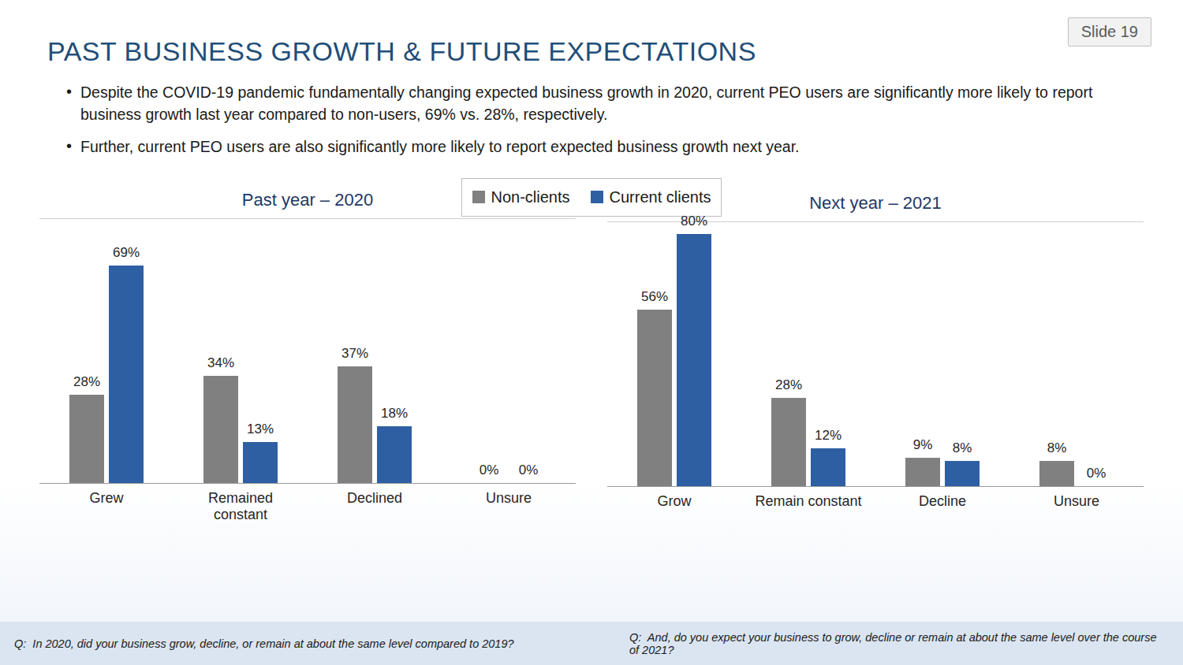Slide 19
PAST BUSINESS GROWTH & FUTURE EXPECTATIONS
Despite the COVID-19 pandemic fundamentally changing expected business growth in 2020, current PEO users are significantly more likely to report business growth last year compared to non-users, 69% vs. 28%, respectively.
Further, current PEO users are also significantly more likely to report expected business growth next year.
Non-clients Current clients
Past year – 2020
28%
69%
34%
13%
37%
18%
0%
0%
Grew
Remained
constant
Declined
Unsure
Next year – 2021
56%
80%
28%
12%
9%
8%
8%
0%
Grow
Remain constant
Decline
Unsure
Q: In 2020, did your business grow, decline, or remain at about the same level compared to 2019?
Q: And, do you expect your business to grow, decline or remain at about the same level over the course of 2021?